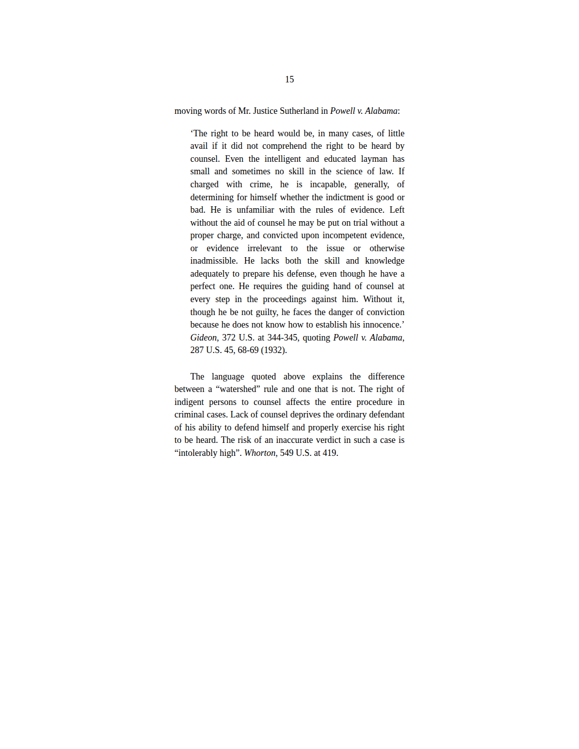15
moving words of Mr. Justice Sutherland in Powell v. Alabama:
‘The right to be heard would be, in many cases, of little avail if it did not comprehend the right to be heard by counsel. Even the intelligent and educated layman has small and sometimes no skill in the science of law. If charged with crime, he is incapable, generally, of determining for himself whether the indictment is good or bad. He is unfamiliar with the rules of evidence. Left without the aid of counsel he may be put on trial without a proper charge, and convicted upon incompetent evidence, or evidence irrelevant to the issue or otherwise inadmissible. He lacks both the skill and knowledge adequately to prepare his defense, even though he have a perfect one. He requires the guiding hand of counsel at every step in the proceedings against him. Without it, though he be not guilty, he faces the danger of conviction because he does not know how to establish his innocence.’ Gideon, 372 U.S. at 344-345, quoting Powell v. Alabama, 287 U.S. 45, 68-69 (1932).
The language quoted above explains the difference between a “watershed” rule and one that is not. The right of indigent persons to counsel affects the entire procedure in criminal cases. Lack of counsel deprives the ordinary defendant of his ability to defend himself and properly exercise his right to be heard. The risk of an inaccurate verdict in such a case is “intolerably high”. Whorton, 549 U.S. at 419.